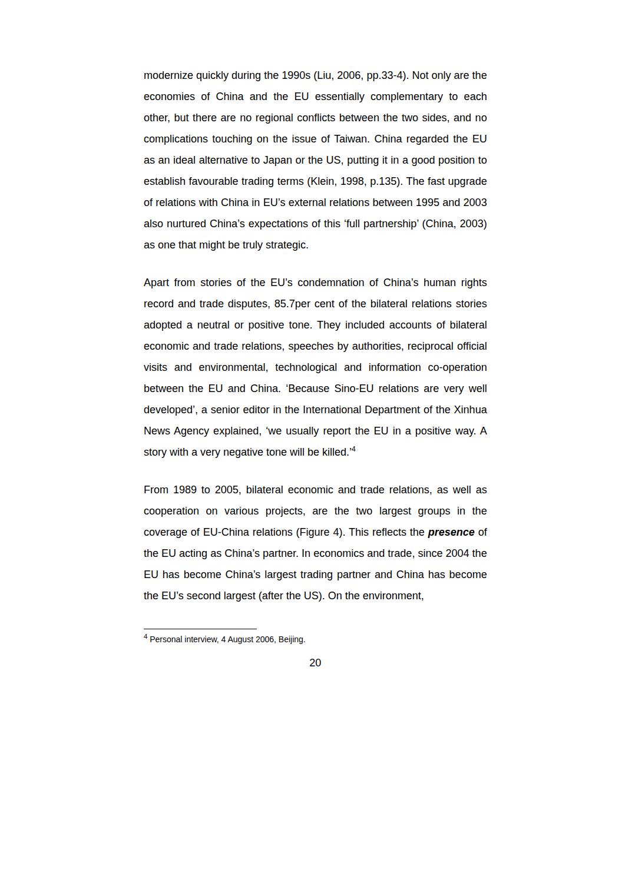modernize quickly during the 1990s (Liu, 2006, pp.33-4). Not only are the economies of China and the EU essentially complementary to each other, but there are no regional conflicts between the two sides, and no complications touching on the issue of Taiwan. China regarded the EU as an ideal alternative to Japan or the US, putting it in a good position to establish favourable trading terms (Klein, 1998, p.135). The fast upgrade of relations with China in EU’s external relations between 1995 and 2003 also nurtured China’s expectations of this ‘full partnership’ (China, 2003) as one that might be truly strategic.
Apart from stories of the EU’s condemnation of China’s human rights record and trade disputes, 85.7per cent of the bilateral relations stories adopted a neutral or positive tone. They included accounts of bilateral economic and trade relations, speeches by authorities, reciprocal official visits and environmental, technological and information co-operation between the EU and China. ‘Because Sino-EU relations are very well developed’, a senior editor in the International Department of the Xinhua News Agency explained, ‘we usually report the EU in a positive way. A story with a very negative tone will be killed.’4
From 1989 to 2005, bilateral economic and trade relations, as well as cooperation on various projects, are the two largest groups in the coverage of EU-China relations (Figure 4). This reflects the presence of the EU acting as China’s partner. In economics and trade, since 2004 the EU has become China’s largest trading partner and China has become the EU’s second largest (after the US). On the environment,
4 Personal interview, 4 August 2006, Beijing.
20